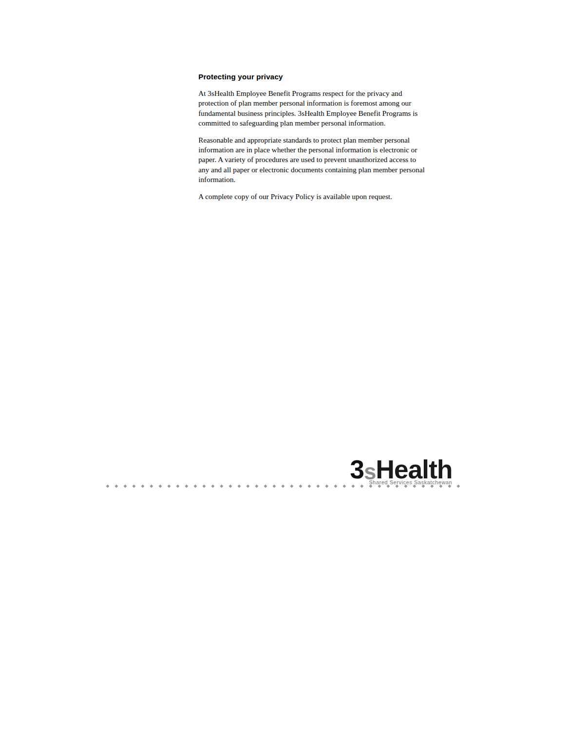Protecting your privacy
At 3sHealth Employee Benefit Programs respect for the privacy and protection of plan member personal information is foremost among our fundamental business principles. 3sHealth Employee Benefit Programs is committed to safeguarding plan member personal information.
Reasonable and appropriate standards to protect plan member personal information are in place whether the personal information is electronic or paper. A variety of procedures are used to prevent unauthorized access to any and all paper or electronic documents containing plan member personal information.
A complete copy of our Privacy Policy is available upon request.
3 s Health
Shared Services Saskatchewan